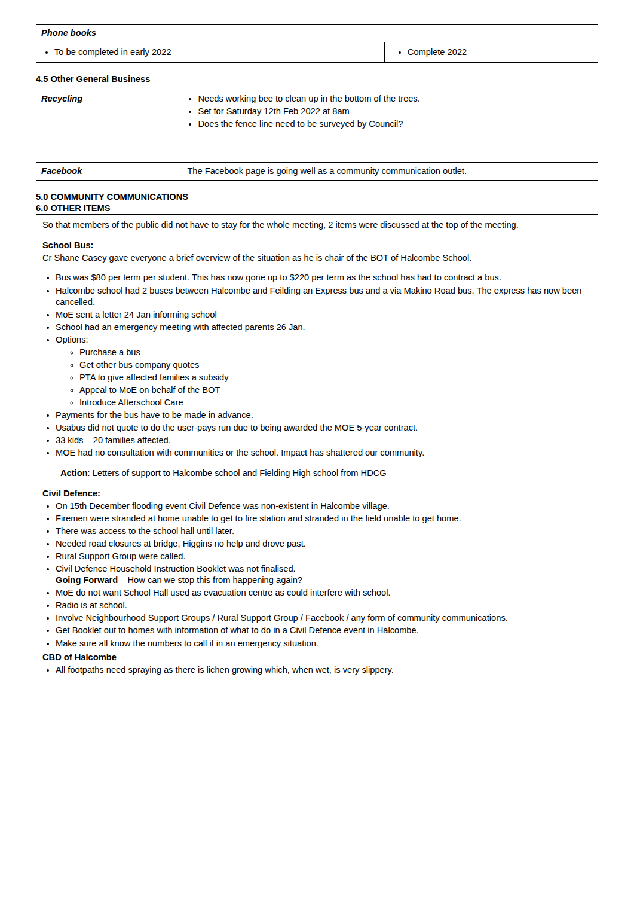| Phone books |
| To be completed in early 2022 | Complete 2022 |
4.5 Other General Business
| Recycling | Needs working bee to clean up in the bottom of the trees. Set for Saturday 12th Feb 2022 at 8am Does the fence line need to be surveyed by Council? |
| Facebook | The Facebook page is going well as a community communication outlet. |
5.0 COMMUNITY COMMUNICATIONS
6.0 OTHER ITEMS
So that members of the public did not have to stay for the whole meeting, 2 items were discussed at the top of the meeting.
School Bus:
Cr Shane Casey gave everyone a brief overview of the situation as he is chair of the BOT of Halcombe School.
Bus was $80 per term per student. This has now gone up to $220 per term as the school has had to contract a bus.
Halcombe school had 2 buses between Halcombe and Feilding an Express bus and a via Makino Road bus. The express has now been cancelled.
MoE sent a letter 24 Jan informing school
School had an emergency meeting with affected parents 26 Jan.
Options:
Purchase a bus
Get other bus company quotes
PTA to give affected families a subsidy
Appeal to MoE on behalf of the BOT
Introduce Afterschool Care
Payments for the bus have to be made in advance.
Usabus did not quote to do the user-pays run due to being awarded the MOE 5-year contract.
33 kids – 20 families affected.
MOE had no consultation with communities or the school. Impact has shattered our community.
Action: Letters of support to Halcombe school and Fielding High school from HDCG
Civil Defence:
On 15th December flooding event Civil Defence was non-existent in Halcombe village.
Firemen were stranded at home unable to get to fire station and stranded in the field unable to get home.
There was access to the school hall until later.
Needed road closures at bridge, Higgins no help and drove past.
Rural Support Group were called.
Civil Defence Household Instruction Booklet was not finalised.
Going Forward – How can we stop this from happening again?
MoE do not want School Hall used as evacuation centre as could interfere with school.
Radio is at school.
Involve Neighbourhood Support Groups / Rural Support Group / Facebook / any form of community communications.
Get Booklet out to homes with information of what to do in a Civil Defence event in Halcombe.
Make sure all know the numbers to call if in an emergency situation.
CBD of Halcombe
All footpaths need spraying as there is lichen growing which, when wet, is very slippery.